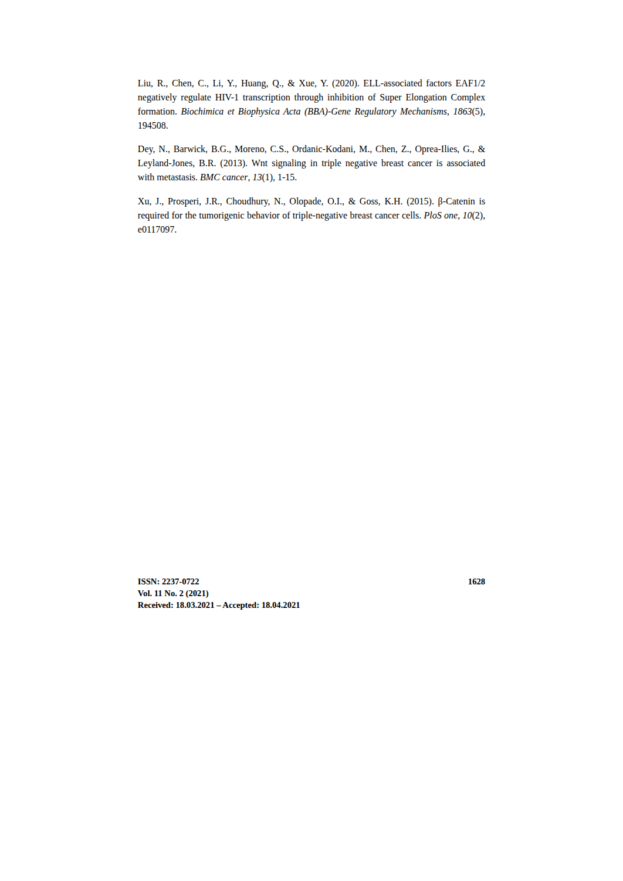Liu, R., Chen, C., Li, Y., Huang, Q., & Xue, Y. (2020). ELL-associated factors EAF1/2 negatively regulate HIV-1 transcription through inhibition of Super Elongation Complex formation. Biochimica et Biophysica Acta (BBA)-Gene Regulatory Mechanisms, 1863(5), 194508.
Dey, N., Barwick, B.G., Moreno, C.S., Ordanic-Kodani, M., Chen, Z., Oprea-Ilies, G., & Leyland-Jones, B.R. (2013). Wnt signaling in triple negative breast cancer is associated with metastasis. BMC cancer, 13(1), 1-15.
Xu, J., Prosperi, J.R., Choudhury, N., Olopade, O.I., & Goss, K.H. (2015). β-Catenin is required for the tumorigenic behavior of triple-negative breast cancer cells. PloS one, 10(2), e0117097.
ISSN: 2237-0722
1628
Vol. 11 No. 2 (2021)
Received: 18.03.2021 – Accepted: 18.04.2021